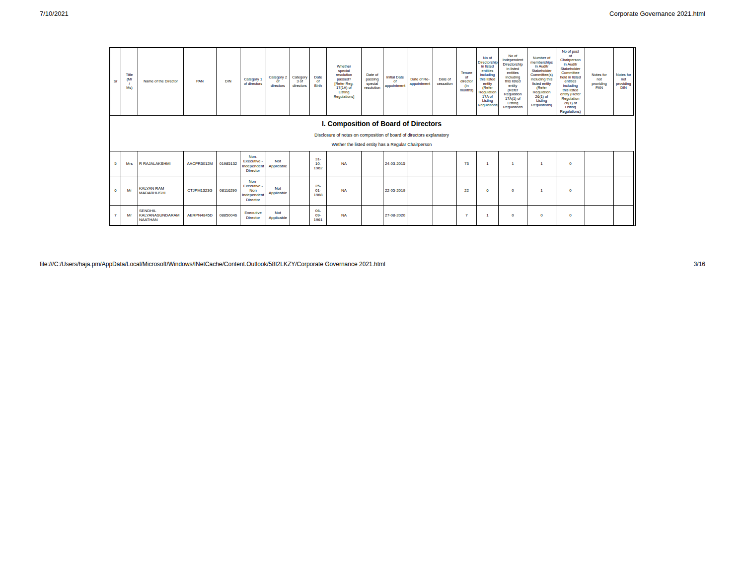7/10/2021
Corporate Governance 2021.html
| I. Composition of Board of Directors |
| Disclosure of notes on composition of board of directors explanatory |
| Wether the listed entity has a Regular Chairperson |
| Sr | Title (Mr / Ms) | Name of the Director | PAN | DIN | Category 1 of directors | Category 2 of directors | Category 3 of directors | Date of Birth | Whether special resolution passed? [Refer Reg. 17(1A) of Listing Regulations] | Date of passing special resolution | Initial Date of appointment | Date of Re- appointment | Date of cessation | Tenure of director (in months) | No of Directorship in listed entities including this listed entity (Refer Regulation 17A of Listing Regulations) | No of Independent Directorship in listed entities including this listed entity (Refer Regulation 17A(1) of Listing Regulations | Number of memberships in Audit/ Stakeholder Committee(s) including this listed entity (Refer Regulation 26(1) of Listing Regulations) | No of post of Chairperson in Audit/ Stakeholder Committee held in listed entities including this listed entity (Refer Regulation 26(1) of Listing Regulations) | Notes for not providing PAN | Notes for not providing DIN |
| 5 | Mrs | R RAJALAKSHMI | AACPR3012M | 01985132 | Non- Executive - Independent Director | Not Applicable | | 31- 10- 1962 | NA | | 24-03-2015 | | | 73 | 1 | 1 | 1 | 0 | | |
| 6 | Mr | KALYAN RAM MADABHUSHI | CTJPM1323G | 08116290 | Non- Executive - Non Independent Director | Not Applicable | | 25- 01- 1968 | NA | | 22-05-2019 | | | 22 | 6 | 0 | 1 | 0 | | |
| 7 | Mr | SENDHIL KALYANASUNDARAM NAATHAN | AERPN4845D | 08850046 | Executive Director | Not Applicable | | 06- 09- 1961 | NA | | 27-08-2020 | | | 7 | 1 | 0 | 0 | 0 | | |
file:///C:/Users/haja.pm/AppData/Local/Microsoft/Windows/INetCache/Content.Outlook/58I2LKZY/Corporate Governance 2021.html
3/16